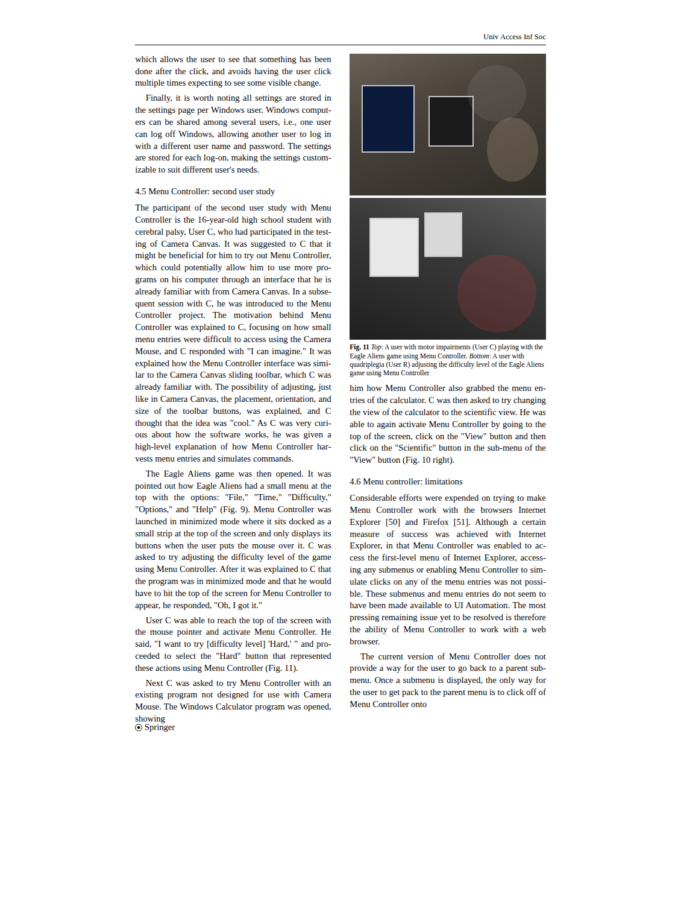Univ Access Inf Soc
which allows the user to see that something has been done after the click, and avoids having the user click multiple times expecting to see some visible change.
Finally, it is worth noting all settings are stored in the settings page per Windows user. Windows computers can be shared among several users, i.e., one user can log off Windows, allowing another user to log in with a different user name and password. The settings are stored for each log-on, making the settings customizable to suit different user's needs.
4.5 Menu Controller: second user study
The participant of the second user study with Menu Controller is the 16-year-old high school student with cerebral palsy, User C, who had participated in the testing of Camera Canvas. It was suggested to C that it might be beneficial for him to try out Menu Controller, which could potentially allow him to use more programs on his computer through an interface that he is already familiar with from Camera Canvas. In a subsequent session with C, he was introduced to the Menu Controller project. The motivation behind Menu Controller was explained to C, focusing on how small menu entries were difficult to access using the Camera Mouse, and C responded with "I can imagine." It was explained how the Menu Controller interface was similar to the Camera Canvas sliding toolbar, which C was already familiar with. The possibility of adjusting, just like in Camera Canvas, the placement, orientation, and size of the toolbar buttons, was explained, and C thought that the idea was "cool." As C was very curious about how the software works, he was given a high-level explanation of how Menu Controller harvests menu entries and simulates commands.
The Eagle Aliens game was then opened. It was pointed out how Eagle Aliens had a small menu at the top with the options: "File," "Time," "Difficulty," "Options," and "Help" (Fig. 9). Menu Controller was launched in minimized mode where it sits docked as a small strip at the top of the screen and only displays its buttons when the user puts the mouse over it. C was asked to try adjusting the difficulty level of the game using Menu Controller. After it was explained to C that the program was in minimized mode and that he would have to hit the top of the screen for Menu Controller to appear, he responded, "Oh, I got it."
User C was able to reach the top of the screen with the mouse pointer and activate Menu Controller. He said, "I want to try [difficulty level] 'Hard,' " and proceeded to select the "Hard" button that represented these actions using Menu Controller (Fig. 11).
Next C was asked to try Menu Controller with an existing program not designed for use with Camera Mouse. The Windows Calculator program was opened, showing
Fig. 11 Top: A user with motor impairments (User C) playing with the Eagle Aliens game using Menu Controller. Bottom: A user with quadriplegia (User R) adjusting the difficulty level of the Eagle Aliens game using Menu Controller
him how Menu Controller also grabbed the menu entries of the calculator. C was then asked to try changing the view of the calculator to the scientific view. He was able to again activate Menu Controller by going to the top of the screen, click on the "View" button and then click on the "Scientific" button in the sub-menu of the "View" button (Fig. 10 right).
4.6 Menu controller: limitations
Considerable efforts were expended on trying to make Menu Controller work with the browsers Internet Explorer [50] and Firefox [51]. Although a certain measure of success was achieved with Internet Explorer, in that Menu Controller was enabled to access the first-level menu of Internet Explorer, accessing any submenus or enabling Menu Controller to simulate clicks on any of the menu entries was not possible. These submenus and menu entries do not seem to have been made available to UI Automation. The most pressing remaining issue yet to be resolved is therefore the ability of Menu Controller to work with a web browser.
The current version of Menu Controller does not provide a way for the user to go back to a parent submenu. Once a submenu is displayed, the only way for the user to get pack to the parent menu is to click off of Menu Controller onto
●Springer